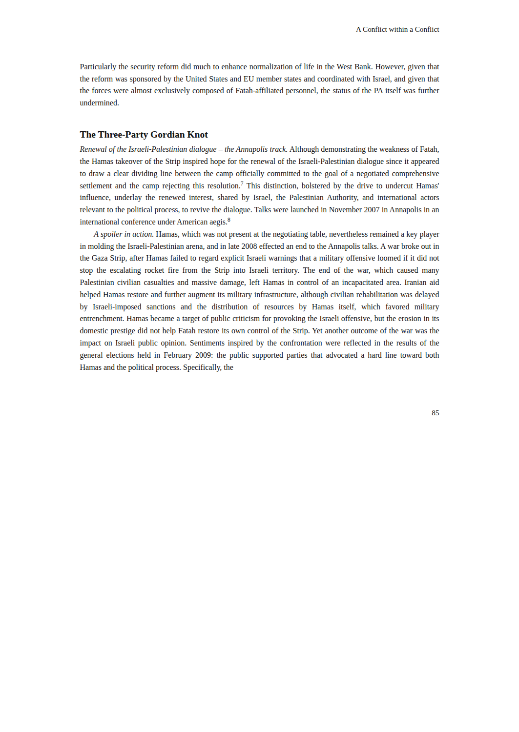A Conflict within a Conflict
Particularly the security reform did much to enhance normalization of life in the West Bank. However, given that the reform was sponsored by the United States and EU member states and coordinated with Israel, and given that the forces were almost exclusively composed of Fatah-affiliated personnel, the status of the PA itself was further undermined.
The Three-Party Gordian Knot
Renewal of the Israeli-Palestinian dialogue – the Annapolis track. Although demonstrating the weakness of Fatah, the Hamas takeover of the Strip inspired hope for the renewal of the Israeli-Palestinian dialogue since it appeared to draw a clear dividing line between the camp officially committed to the goal of a negotiated comprehensive settlement and the camp rejecting this resolution.7 This distinction, bolstered by the drive to undercut Hamas' influence, underlay the renewed interest, shared by Israel, the Palestinian Authority, and international actors relevant to the political process, to revive the dialogue. Talks were launched in November 2007 in Annapolis in an international conference under American aegis.8
A spoiler in action. Hamas, which was not present at the negotiating table, nevertheless remained a key player in molding the Israeli-Palestinian arena, and in late 2008 effected an end to the Annapolis talks. A war broke out in the Gaza Strip, after Hamas failed to regard explicit Israeli warnings that a military offensive loomed if it did not stop the escalating rocket fire from the Strip into Israeli territory. The end of the war, which caused many Palestinian civilian casualties and massive damage, left Hamas in control of an incapacitated area. Iranian aid helped Hamas restore and further augment its military infrastructure, although civilian rehabilitation was delayed by Israeli-imposed sanctions and the distribution of resources by Hamas itself, which favored military entrenchment. Hamas became a target of public criticism for provoking the Israeli offensive, but the erosion in its domestic prestige did not help Fatah restore its own control of the Strip. Yet another outcome of the war was the impact on Israeli public opinion. Sentiments inspired by the confrontation were reflected in the results of the general elections held in February 2009: the public supported parties that advocated a hard line toward both Hamas and the political process. Specifically, the
85